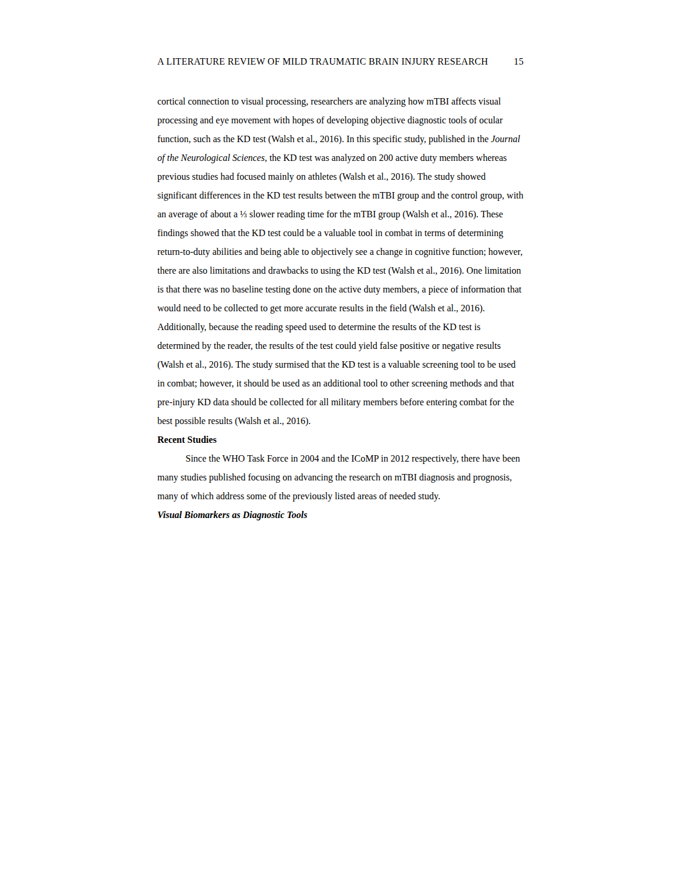A Literature Review of Mild Traumatic Brain Injury Research 15
cortical connection to visual processing, researchers are analyzing how mTBI affects visual processing and eye movement with hopes of developing objective diagnostic tools of ocular function, such as the KD test (Walsh et al., 2016). In this specific study, published in the Journal of the Neurological Sciences, the KD test was analyzed on 200 active duty members whereas previous studies had focused mainly on athletes (Walsh et al., 2016). The study showed significant differences in the KD test results between the mTBI group and the control group, with an average of about a ⅓ slower reading time for the mTBI group (Walsh et al., 2016). These findings showed that the KD test could be a valuable tool in combat in terms of determining return-to-duty abilities and being able to objectively see a change in cognitive function; however, there are also limitations and drawbacks to using the KD test (Walsh et al., 2016). One limitation is that there was no baseline testing done on the active duty members, a piece of information that would need to be collected to get more accurate results in the field (Walsh et al., 2016). Additionally, because the reading speed used to determine the results of the KD test is determined by the reader, the results of the test could yield false positive or negative results (Walsh et al., 2016). The study surmised that the KD test is a valuable screening tool to be used in combat; however, it should be used as an additional tool to other screening methods and that pre-injury KD data should be collected for all military members before entering combat for the best possible results (Walsh et al., 2016).
Recent Studies
Since the WHO Task Force in 2004 and the ICoMP in 2012 respectively, there have been many studies published focusing on advancing the research on mTBI diagnosis and prognosis, many of which address some of the previously listed areas of needed study.
Visual Biomarkers as Diagnostic Tools